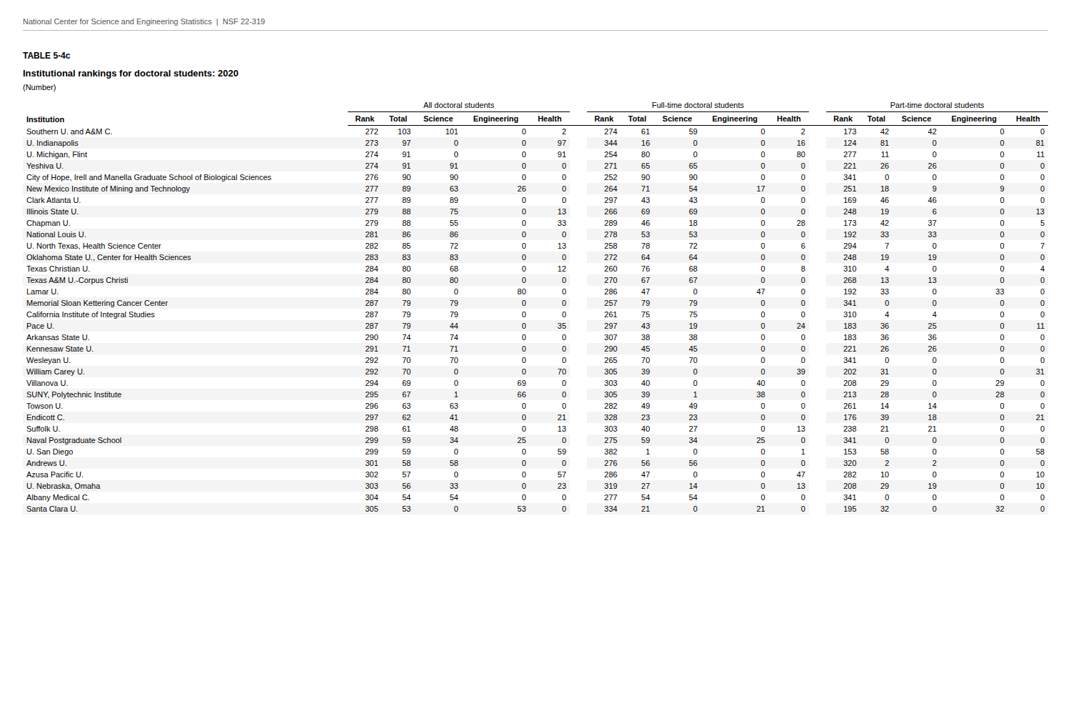National Center for Science and Engineering Statistics | NSF 22-319
TABLE 5-4c
Institutional rankings for doctoral students: 2020
(Number)
| Institution | All doctoral students | | Full-time doctoral students | | Part-time doctoral students |
| --- | --- | --- | --- | --- | --- |
| Rank | Total | Science | Engineering | Health | | Rank | Total | Science | Engineering | Health | | Rank | Total | Science | Engineering | Health |
| Southern U. and A&M C. | 272 | 103 | 101 | 0 | 2 | | 274 | 61 | 59 | 0 | 2 | | 173 | 42 | 42 | 0 | 0 |
| U. Indianapolis | 273 | 97 | 0 | 0 | 97 | | 344 | 16 | 0 | 0 | 16 | | 124 | 81 | 0 | 0 | 81 |
| U. Michigan, Flint | 274 | 91 | 0 | 0 | 91 | | 254 | 80 | 0 | 0 | 80 | | 277 | 11 | 0 | 0 | 11 |
| Yeshiva U. | 274 | 91 | 91 | 0 | 0 | | 271 | 65 | 65 | 0 | 0 | | 221 | 26 | 26 | 0 | 0 |
| City of Hope, Irell and Manella Graduate School of Biological Sciences | 276 | 90 | 90 | 0 | 0 | | 252 | 90 | 90 | 0 | 0 | | 341 | 0 | 0 | 0 | 0 |
| New Mexico Institute of Mining and Technology | 277 | 89 | 63 | 26 | 0 | | 264 | 71 | 54 | 17 | 0 | | 251 | 18 | 9 | 9 | 0 |
| Clark Atlanta U. | 277 | 89 | 89 | 0 | 0 | | 297 | 43 | 43 | 0 | 0 | | 169 | 46 | 46 | 0 | 0 |
| Illinois State U. | 279 | 88 | 75 | 0 | 13 | | 266 | 69 | 69 | 0 | 0 | | 248 | 19 | 6 | 0 | 13 |
| Chapman U. | 279 | 88 | 55 | 0 | 33 | | 289 | 46 | 18 | 0 | 28 | | 173 | 42 | 37 | 0 | 5 |
| National Louis U. | 281 | 86 | 86 | 0 | 0 | | 278 | 53 | 53 | 0 | 0 | | 192 | 33 | 33 | 0 | 0 |
| U. North Texas, Health Science Center | 282 | 85 | 72 | 0 | 13 | | 258 | 78 | 72 | 0 | 6 | | 294 | 7 | 0 | 0 | 7 |
| Oklahoma State U., Center for Health Sciences | 283 | 83 | 83 | 0 | 0 | | 272 | 64 | 64 | 0 | 0 | | 248 | 19 | 19 | 0 | 0 |
| Texas Christian U. | 284 | 80 | 68 | 0 | 12 | | 260 | 76 | 68 | 0 | 8 | | 310 | 4 | 0 | 0 | 4 |
| Texas A&M U.-Corpus Christi | 284 | 80 | 80 | 0 | 0 | | 270 | 67 | 67 | 0 | 0 | | 268 | 13 | 13 | 0 | 0 |
| Lamar U. | 284 | 80 | 0 | 80 | 0 | | 286 | 47 | 0 | 47 | 0 | | 192 | 33 | 0 | 33 | 0 |
| Memorial Sloan Kettering Cancer Center | 287 | 79 | 79 | 0 | 0 | | 257 | 79 | 79 | 0 | 0 | | 341 | 0 | 0 | 0 | 0 |
| California Institute of Integral Studies | 287 | 79 | 79 | 0 | 0 | | 261 | 75 | 75 | 0 | 0 | | 310 | 4 | 4 | 0 | 0 |
| Pace U. | 287 | 79 | 44 | 0 | 35 | | 297 | 43 | 19 | 0 | 24 | | 183 | 36 | 25 | 0 | 11 |
| Arkansas State U. | 290 | 74 | 74 | 0 | 0 | | 307 | 38 | 38 | 0 | 0 | | 183 | 36 | 36 | 0 | 0 |
| Kennesaw State U. | 291 | 71 | 71 | 0 | 0 | | 290 | 45 | 45 | 0 | 0 | | 221 | 26 | 26 | 0 | 0 |
| Wesleyan U. | 292 | 70 | 70 | 0 | 0 | | 265 | 70 | 70 | 0 | 0 | | 341 | 0 | 0 | 0 | 0 |
| William Carey U. | 292 | 70 | 0 | 0 | 70 | | 305 | 39 | 0 | 0 | 39 | | 202 | 31 | 0 | 0 | 31 |
| Villanova U. | 294 | 69 | 0 | 69 | 0 | | 303 | 40 | 0 | 40 | 0 | | 208 | 29 | 0 | 29 | 0 |
| SUNY, Polytechnic Institute | 295 | 67 | 1 | 66 | 0 | | 305 | 39 | 1 | 38 | 0 | | 213 | 28 | 0 | 28 | 0 |
| Towson U. | 296 | 63 | 63 | 0 | 0 | | 282 | 49 | 49 | 0 | 0 | | 261 | 14 | 14 | 0 | 0 |
| Endicott C. | 297 | 62 | 41 | 0 | 21 | | 328 | 23 | 23 | 0 | 0 | | 176 | 39 | 18 | 0 | 21 |
| Suffolk U. | 298 | 61 | 48 | 0 | 13 | | 303 | 40 | 27 | 0 | 13 | | 238 | 21 | 21 | 0 | 0 |
| Naval Postgraduate School | 299 | 59 | 34 | 25 | 0 | | 275 | 59 | 34 | 25 | 0 | | 341 | 0 | 0 | 0 | 0 |
| U. San Diego | 299 | 59 | 0 | 0 | 59 | | 382 | 1 | 0 | 0 | 1 | | 153 | 58 | 0 | 0 | 58 |
| Andrews U. | 301 | 58 | 58 | 0 | 0 | | 276 | 56 | 56 | 0 | 0 | | 320 | 2 | 2 | 0 | 0 |
| Azusa Pacific U. | 302 | 57 | 0 | 0 | 57 | | 286 | 47 | 0 | 0 | 47 | | 282 | 10 | 0 | 0 | 10 |
| U. Nebraska, Omaha | 303 | 56 | 33 | 0 | 23 | | 319 | 27 | 14 | 0 | 13 | | 208 | 29 | 19 | 0 | 10 |
| Albany Medical C. | 304 | 54 | 54 | 0 | 0 | | 277 | 54 | 54 | 0 | 0 | | 341 | 0 | 0 | 0 | 0 |
| Santa Clara U. | 305 | 53 | 0 | 53 | 0 | | 334 | 21 | 0 | 21 | 0 | | 195 | 32 | 0 | 32 | 0 |